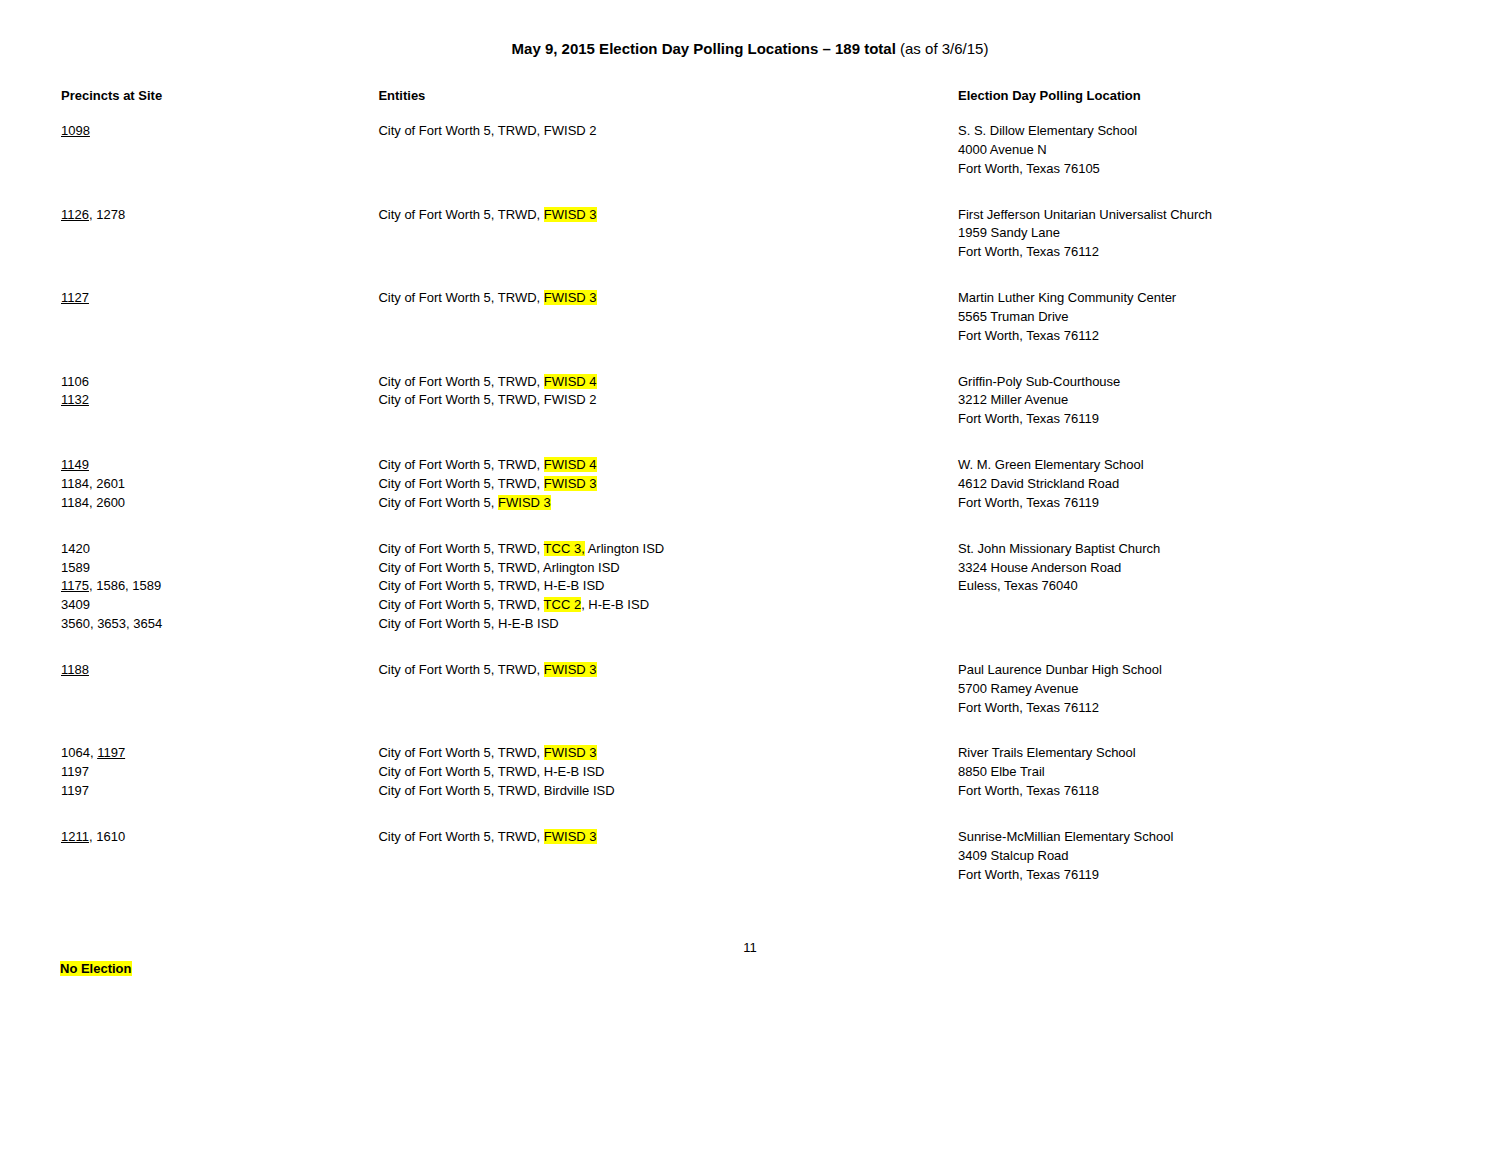May 9, 2015 Election Day Polling Locations – 189 total (as of 3/6/15)
| Precincts at Site | Entities | Election Day Polling Location |
| --- | --- | --- |
| 1098 | City of Fort Worth 5, TRWD, FWISD 2 | S. S. Dillow Elementary School 4000 Avenue N Fort Worth, Texas 76105 |
| 1126, 1278 | City of Fort Worth 5, TRWD, FWISD 3 | First Jefferson Unitarian Universalist Church 1959 Sandy Lane Fort Worth, Texas 76112 |
| 1127 | City of Fort Worth 5, TRWD, FWISD 3 | Martin Luther King Community Center 5565 Truman Drive Fort Worth, Texas 76112 |
| 1106 1132 | City of Fort Worth 5, TRWD, FWISD 4 City of Fort Worth 5, TRWD, FWISD 2 | Griffin-Poly Sub-Courthouse 3212 Miller Avenue Fort Worth, Texas 76119 |
| 1149 1184, 2601 1184, 2600 | City of Fort Worth 5, TRWD, FWISD 4 City of Fort Worth 5, TRWD, FWISD 3 City of Fort Worth 5, FWISD 3 | W. M. Green Elementary School 4612 David Strickland Road Fort Worth, Texas 76119 |
| 1420 1589 1175 , 1586, 1589 3409 3560, 3653, 3654 | City of Fort Worth 5, TRWD, TCC 3, Arlington ISD City of Fort Worth 5, TRWD, Arlington ISD City of Fort Worth 5, TRWD, H-E-B ISD City of Fort Worth 5, TRWD, TCC 2 , H-E-B ISD City of Fort Worth 5, H-E-B ISD | St. John Missionary Baptist Church 3324 House Anderson Road Euless, Texas 76040 |
| 1188 | City of Fort Worth 5, TRWD, FWISD 3 | Paul Laurence Dunbar High School 5700 Ramey Avenue Fort Worth, Texas 76112 |
| 1064, 1197 1197 1197 | City of Fort Worth 5, TRWD, FWISD 3 City of Fort Worth 5, TRWD, H-E-B ISD City of Fort Worth 5, TRWD, Birdville ISD | River Trails Elementary School 8850 Elbe Trail Fort Worth, Texas 76118 |
| 1211 , 1610 | City of Fort Worth 5, TRWD, FWISD 3 | Sunrise-McMillian Elementary School 3409 Stalcup Road Fort Worth, Texas 76119 |
11
No Election